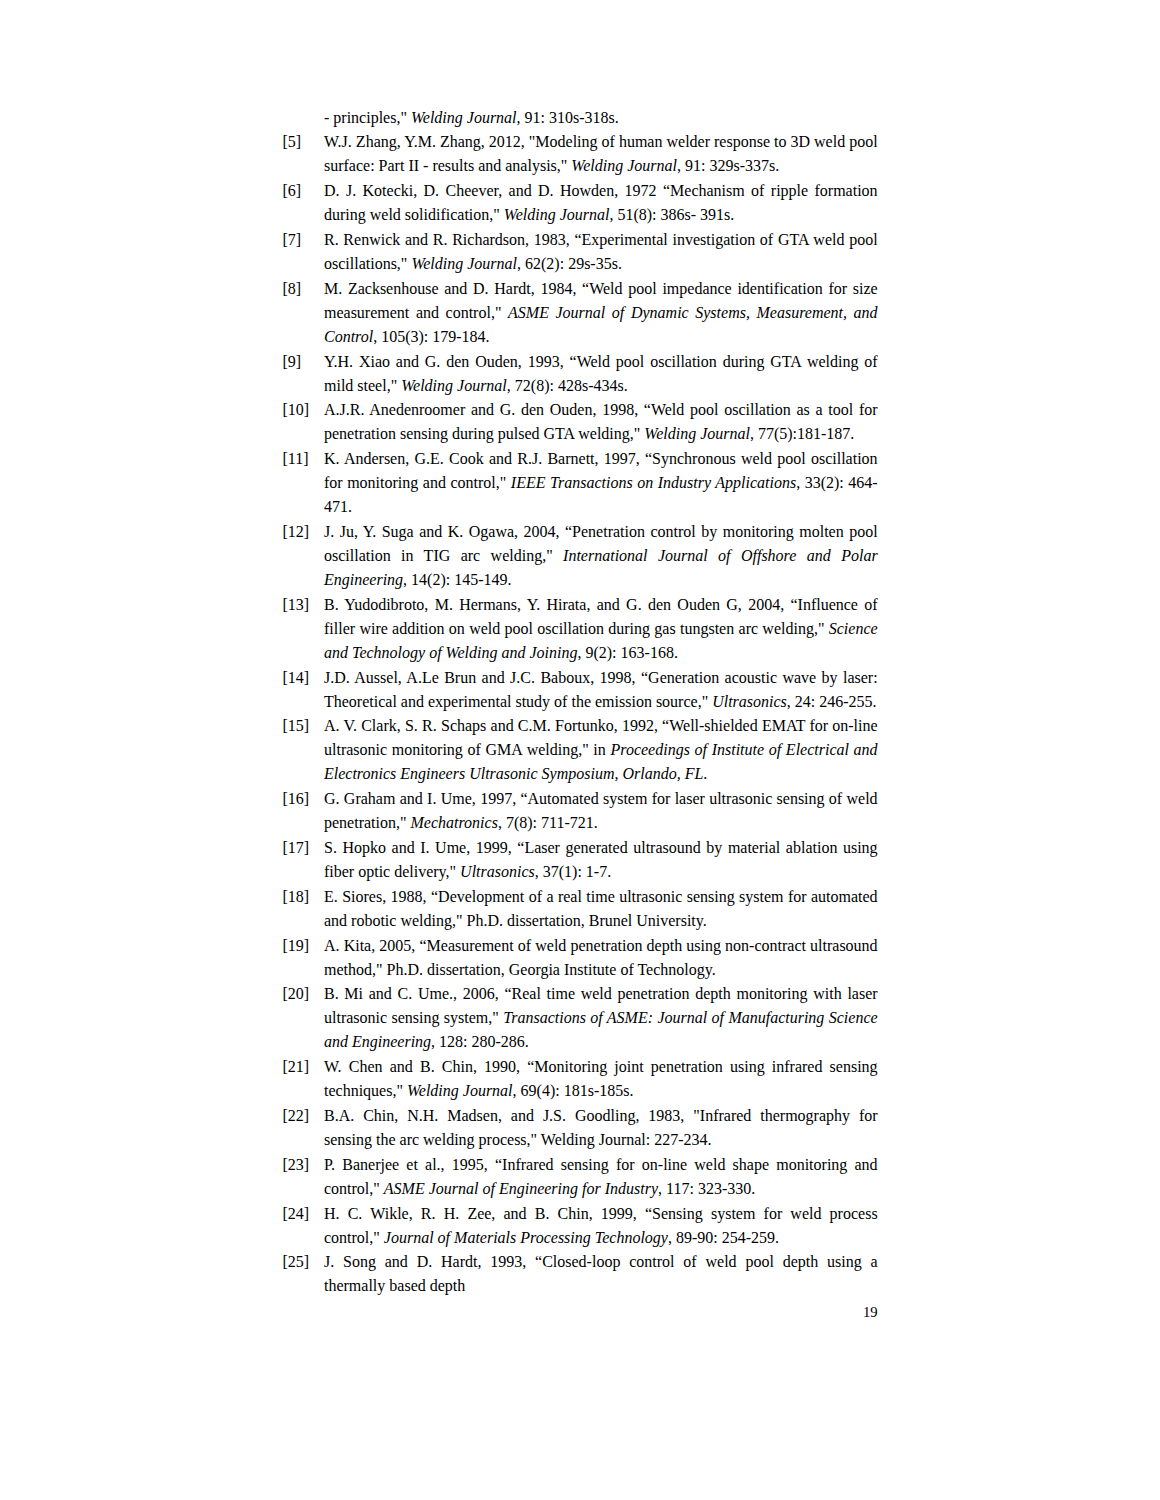- principles," Welding Journal, 91: 310s-318s.
[5] W.J. Zhang, Y.M. Zhang, 2012, "Modeling of human welder response to 3D weld pool surface: Part II - results and analysis," Welding Journal, 91: 329s-337s.
[6] D. J. Kotecki, D. Cheever, and D. Howden, 1972 “Mechanism of ripple formation during weld solidification," Welding Journal, 51(8): 386s- 391s.
[7] R. Renwick and R. Richardson, 1983, “Experimental investigation of GTA weld pool oscillations," Welding Journal, 62(2): 29s-35s.
[8] M. Zacksenhouse and D. Hardt, 1984, “Weld pool impedance identification for size measurement and control," ASME Journal of Dynamic Systems, Measurement, and Control, 105(3): 179-184.
[9] Y.H. Xiao and G. den Ouden, 1993, “Weld pool oscillation during GTA welding of mild steel," Welding Journal, 72(8): 428s-434s.
[10] A.J.R. Anedenroomer and G. den Ouden, 1998, “Weld pool oscillation as a tool for penetration sensing during pulsed GTA welding," Welding Journal, 77(5):181-187.
[11] K. Andersen, G.E. Cook and R.J. Barnett, 1997, “Synchronous weld pool oscillation for monitoring and control," IEEE Transactions on Industry Applications, 33(2): 464-471.
[12] J. Ju, Y. Suga and K. Ogawa, 2004, “Penetration control by monitoring molten pool oscillation in TIG arc welding," International Journal of Offshore and Polar Engineering, 14(2): 145-149.
[13] B. Yudodibroto, M. Hermans, Y. Hirata, and G. den Ouden G, 2004, “Influence of filler wire addition on weld pool oscillation during gas tungsten arc welding," Science and Technology of Welding and Joining, 9(2): 163-168.
[14] J.D. Aussel, A.Le Brun and J.C. Baboux, 1998, “Generation acoustic wave by laser: Theoretical and experimental study of the emission source," Ultrasonics, 24: 246-255.
[15] A. V. Clark, S. R. Schaps and C.M. Fortunko, 1992, “Well-shielded EMAT for on-line ultrasonic monitoring of GMA welding," in Proceedings of Institute of Electrical and Electronics Engineers Ultrasonic Symposium, Orlando, FL.
[16] G. Graham and I. Ume, 1997, “Automated system for laser ultrasonic sensing of weld penetration," Mechatronics, 7(8): 711-721.
[17] S. Hopko and I. Ume, 1999, “Laser generated ultrasound by material ablation using fiber optic delivery," Ultrasonics, 37(1): 1-7.
[18] E. Siores, 1988, “Development of a real time ultrasonic sensing system for automated and robotic welding," Ph.D. dissertation, Brunel University.
[19] A. Kita, 2005, “Measurement of weld penetration depth using non-contract ultrasound method," Ph.D. dissertation, Georgia Institute of Technology.
[20] B. Mi and C. Ume., 2006, “Real time weld penetration depth monitoring with laser ultrasonic sensing system," Transactions of ASME: Journal of Manufacturing Science and Engineering, 128: 280-286.
[21] W. Chen and B. Chin, 1990, “Monitoring joint penetration using infrared sensing techniques," Welding Journal, 69(4): 181s-185s.
[22] B.A. Chin, N.H. Madsen, and J.S. Goodling, 1983, "Infrared thermography for sensing the arc welding process," Welding Journal: 227-234.
[23] P. Banerjee et al., 1995, “Infrared sensing for on-line weld shape monitoring and control," ASME Journal of Engineering for Industry, 117: 323-330.
[24] H. C. Wikle, R. H. Zee, and B. Chin, 1999, “Sensing system for weld process control," Journal of Materials Processing Technology, 89-90: 254-259.
[25] J. Song and D. Hardt, 1993, “Closed-loop control of weld pool depth using a thermally based depth
19